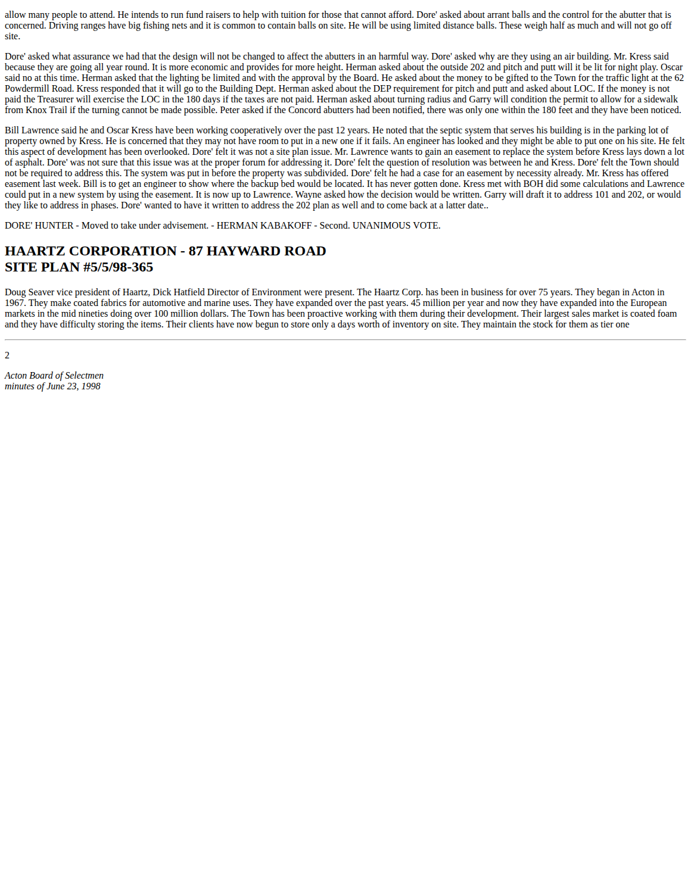allow many people to attend. He intends to run fund raisers to help with tuition for those that cannot afford. Dore' asked about arrant balls and the control for the abutter that is concerned. Driving ranges have big fishing nets and it is common to contain balls on site. He will be using limited distance balls. These weigh half as much and will not go off site.
Dore' asked what assurance we had that the design will not be changed to affect the abutters in an harmful way. Dore' asked why are they using an air building. Mr. Kress said because they are going all year round. It is more economic and provides for more height. Herman asked about the outside 202 and pitch and putt will it be lit for night play. Oscar said no at this time. Herman asked that the lighting be limited and with the approval by the Board. He asked about the money to be gifted to the Town for the traffic light at the 62 Powdermill Road. Kress responded that it will go to the Building Dept. Herman asked about the DEP requirement for pitch and putt and asked about LOC. If the money is not paid the Treasurer will exercise the LOC in the 180 days if the taxes are not paid. Herman asked about turning radius and Garry will condition the permit to allow for a sidewalk from Knox Trail if the turning cannot be made possible. Peter asked if the Concord abutters had been notified, there was only one within the 180 feet and they have been noticed.
Bill Lawrence said he and Oscar Kress have been working cooperatively over the past 12 years. He noted that the septic system that serves his building is in the parking lot of property owned by Kress. He is concerned that they may not have room to put in a new one if it fails. An engineer has looked and they might be able to put one on his site. He felt this aspect of development has been overlooked. Dore' felt it was not a site plan issue. Mr. Lawrence wants to gain an easement to replace the system before Kress lays down a lot of asphalt. Dore' was not sure that this issue was at the proper forum for addressing it. Dore' felt the question of resolution was between he and Kress. Dore' felt the Town should not be required to address this. The system was put in before the property was subdivided. Dore' felt he had a case for an easement by necessity already. Mr. Kress has offered easement last week. Bill is to get an engineer to show where the backup bed would be located. It has never gotten done. Kress met with BOH did some calculations and Lawrence could put in a new system by using the easement. It is now up to Lawrence. Wayne asked how the decision would be written. Garry will draft it to address 101 and 202, or would they like to address in phases. Dore' wanted to have it written to address the 202 plan as well and to come back at a latter date..
DORE' HUNTER - Moved to take under advisement. - HERMAN KABAKOFF - Second. UNANIMOUS VOTE.
HAARTZ CORPORATION - 87 HAYWARD ROAD
SITE PLAN #5/5/98-365
Doug Seaver vice president of Haartz, Dick Hatfield Director of Environment were present. The Haartz Corp. has been in business for over 75 years. They began in Acton in 1967. They make coated fabrics for automotive and marine uses. They have expanded over the past years. 45 million per year and now they have expanded into the European markets in the mid nineties doing over 100 million dollars. The Town has been proactive working with them during their development. Their largest sales market is coated foam and they have difficulty storing the items. Their clients have now begun to store only a days worth of inventory on site. They maintain the stock for them as tier one
2
Acton Board of Selectmen
minutes of June 23, 1998